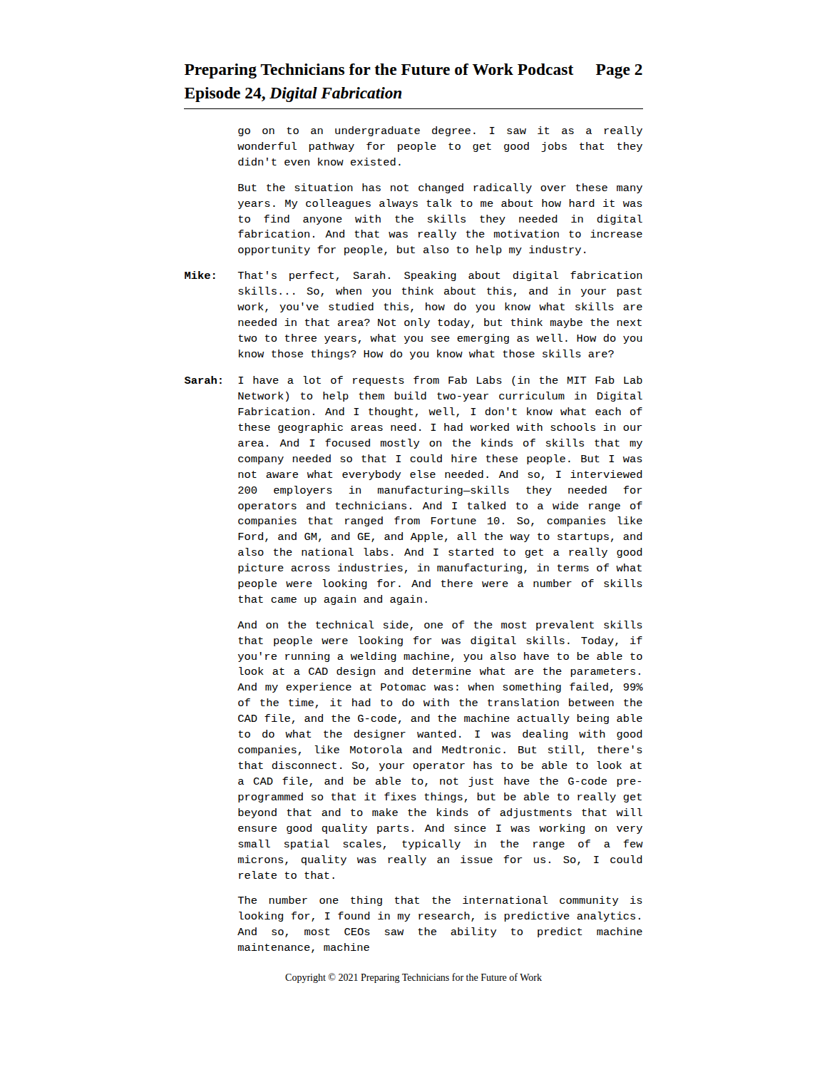Preparing Technicians for the Future of Work Podcast Page 2
Episode 24, Digital Fabrication
go on to an undergraduate degree. I saw it as a really wonderful pathway for people to get good jobs that they didn't even know existed.
But the situation has not changed radically over these many years. My colleagues always talk to me about how hard it was to find anyone with the skills they needed in digital fabrication. And that was really the motivation to increase opportunity for people, but also to help my industry.
Mike:
That's perfect, Sarah. Speaking about digital fabrication skills... So, when you think about this, and in your past work, you've studied this, how do you know what skills are needed in that area? Not only today, but think maybe the next two to three years, what you see emerging as well. How do you know those things? How do you know what those skills are?
Sarah:
I have a lot of requests from Fab Labs (in the MIT Fab Lab Network) to help them build two-year curriculum in Digital Fabrication. And I thought, well, I don't know what each of these geographic areas need. I had worked with schools in our area. And I focused mostly on the kinds of skills that my company needed so that I could hire these people. But I was not aware what everybody else needed. And so, I interviewed 200 employers in manufacturing—skills they needed for operators and technicians. And I talked to a wide range of companies that ranged from Fortune 10. So, companies like Ford, and GM, and GE, and Apple, all the way to startups, and also the national labs. And I started to get a really good picture across industries, in manufacturing, in terms of what people were looking for. And there were a number of skills that came up again and again.
And on the technical side, one of the most prevalent skills that people were looking for was digital skills. Today, if you're running a welding machine, you also have to be able to look at a CAD design and determine what are the parameters. And my experience at Potomac was: when something failed, 99% of the time, it had to do with the translation between the CAD file, and the G-code, and the machine actually being able to do what the designer wanted. I was dealing with good companies, like Motorola and Medtronic. But still, there's that disconnect. So, your operator has to be able to look at a CAD file, and be able to, not just have the G-code pre-programmed so that it fixes things, but be able to really get beyond that and to make the kinds of adjustments that will ensure good quality parts. And since I was working on very small spatial scales, typically in the range of a few microns, quality was really an issue for us. So, I could relate to that.
The number one thing that the international community is looking for, I found in my research, is predictive analytics. And so, most CEOs saw the ability to predict machine maintenance, machine
Copyright © 2021 Preparing Technicians for the Future of Work